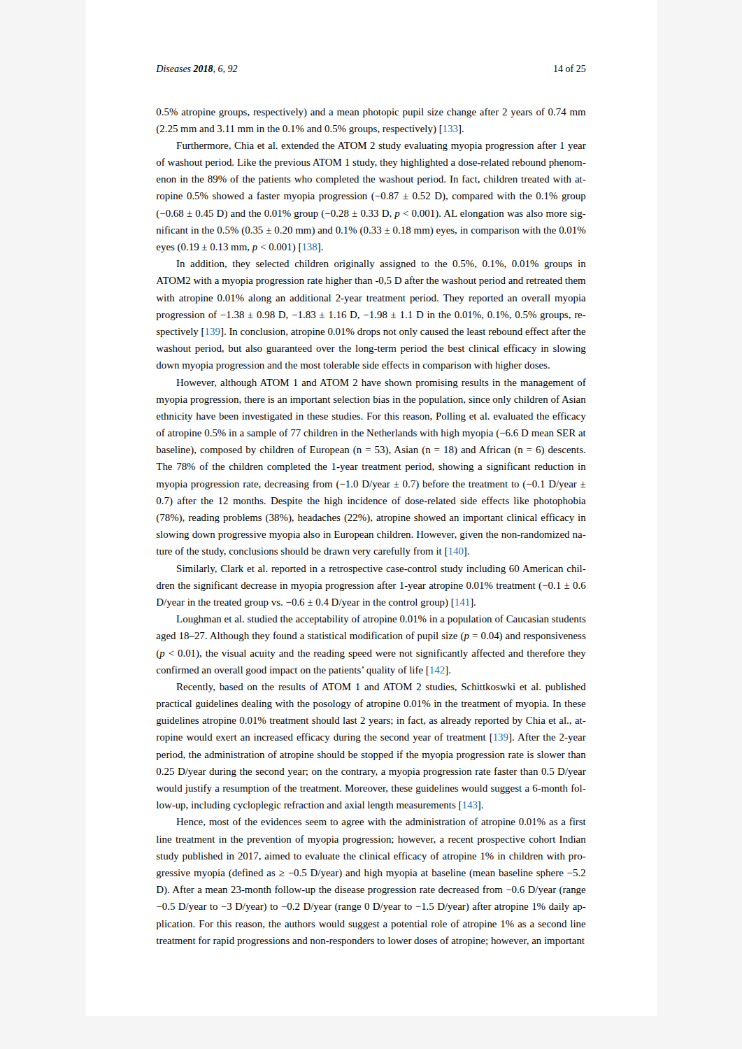Diseases 2018, 6, 92
14 of 25
0.5% atropine groups, respectively) and a mean photopic pupil size change after 2 years of 0.74 mm (2.25 mm and 3.11 mm in the 0.1% and 0.5% groups, respectively) [133].
Furthermore, Chia et al. extended the ATOM 2 study evaluating myopia progression after 1 year of washout period. Like the previous ATOM 1 study, they highlighted a dose-related rebound phenomenon in the 89% of the patients who completed the washout period. In fact, children treated with atropine 0.5% showed a faster myopia progression (−0.87 ± 0.52 D), compared with the 0.1% group (−0.68 ± 0.45 D) and the 0.01% group (−0.28 ± 0.33 D, p < 0.001). AL elongation was also more significant in the 0.5% (0.35 ± 0.20 mm) and 0.1% (0.33 ± 0.18 mm) eyes, in comparison with the 0.01% eyes (0.19 ± 0.13 mm, p < 0.001) [138].
In addition, they selected children originally assigned to the 0.5%, 0.1%, 0.01% groups in ATOM2 with a myopia progression rate higher than -0,5 D after the washout period and retreated them with atropine 0.01% along an additional 2-year treatment period. They reported an overall myopia progression of −1.38 ± 0.98 D, −1.83 ± 1.16 D, −1.98 ± 1.1 D in the 0.01%, 0.1%, 0.5% groups, respectively [139]. In conclusion, atropine 0.01% drops not only caused the least rebound effect after the washout period, but also guaranteed over the long-term period the best clinical efficacy in slowing down myopia progression and the most tolerable side effects in comparison with higher doses.
However, although ATOM 1 and ATOM 2 have shown promising results in the management of myopia progression, there is an important selection bias in the population, since only children of Asian ethnicity have been investigated in these studies. For this reason, Polling et al. evaluated the efficacy of atropine 0.5% in a sample of 77 children in the Netherlands with high myopia (−6.6 D mean SER at baseline), composed by children of European (n = 53), Asian (n = 18) and African (n = 6) descents. The 78% of the children completed the 1-year treatment period, showing a significant reduction in myopia progression rate, decreasing from (−1.0 D/year ± 0.7) before the treatment to (−0.1 D/year ± 0.7) after the 12 months. Despite the high incidence of dose-related side effects like photophobia (78%), reading problems (38%), headaches (22%), atropine showed an important clinical efficacy in slowing down progressive myopia also in European children. However, given the non-randomized nature of the study, conclusions should be drawn very carefully from it [140].
Similarly, Clark et al. reported in a retrospective case-control study including 60 American children the significant decrease in myopia progression after 1-year atropine 0.01% treatment (−0.1 ± 0.6 D/year in the treated group vs. −0.6 ± 0.4 D/year in the control group) [141].
Loughman et al. studied the acceptability of atropine 0.01% in a population of Caucasian students aged 18–27. Although they found a statistical modification of pupil size (p = 0.04) and responsiveness (p < 0.01), the visual acuity and the reading speed were not significantly affected and therefore they confirmed an overall good impact on the patients’ quality of life [142].
Recently, based on the results of ATOM 1 and ATOM 2 studies, Schittkoswki et al. published practical guidelines dealing with the posology of atropine 0.01% in the treatment of myopia. In these guidelines atropine 0.01% treatment should last 2 years; in fact, as already reported by Chia et al., atropine would exert an increased efficacy during the second year of treatment [139]. After the 2-year period, the administration of atropine should be stopped if the myopia progression rate is slower than 0.25 D/year during the second year; on the contrary, a myopia progression rate faster than 0.5 D/year would justify a resumption of the treatment. Moreover, these guidelines would suggest a 6-month follow-up, including cycloplegic refraction and axial length measurements [143].
Hence, most of the evidences seem to agree with the administration of atropine 0.01% as a first line treatment in the prevention of myopia progression; however, a recent prospective cohort Indian study published in 2017, aimed to evaluate the clinical efficacy of atropine 1% in children with progressive myopia (defined as ≥ −0.5 D/year) and high myopia at baseline (mean baseline sphere −5.2 D). After a mean 23-month follow-up the disease progression rate decreased from −0.6 D/year (range −0.5 D/year to −3 D/year) to −0.2 D/year (range 0 D/year to −1.5 D/year) after atropine 1% daily application. For this reason, the authors would suggest a potential role of atropine 1% as a second line treatment for rapid progressions and non-responders to lower doses of atropine; however, an important